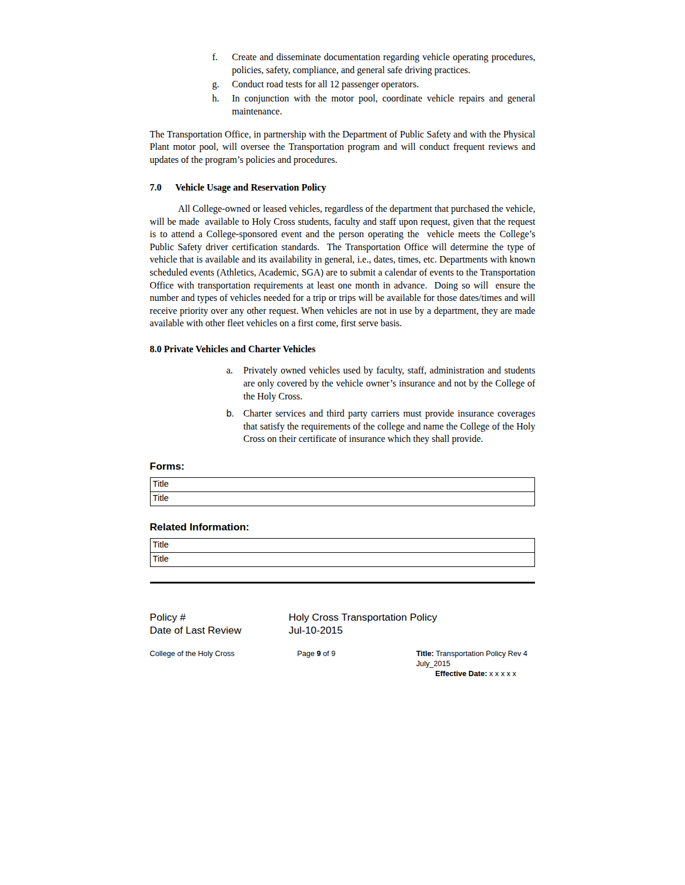f. Create and disseminate documentation regarding vehicle operating procedures, policies, safety, compliance, and general safe driving practices.
g. Conduct road tests for all 12 passenger operators.
h. In conjunction with the motor pool, coordinate vehicle repairs and general maintenance.
The Transportation Office, in partnership with the Department of Public Safety and with the Physical Plant motor pool, will oversee the Transportation program and will conduct frequent reviews and updates of the program’s policies and procedures.
7.0 Vehicle Usage and Reservation Policy
All College-owned or leased vehicles, regardless of the department that purchased the vehicle, will be made available to Holy Cross students, faculty and staff upon request, given that the request is to attend a College-sponsored event and the person operating the vehicle meets the College’s Public Safety driver certification standards. The Transportation Office will determine the type of vehicle that is available and its availability in general, i.e., dates, times, etc. Departments with known scheduled events (Athletics, Academic, SGA) are to submit a calendar of events to the Transportation Office with transportation requirements at least one month in advance. Doing so will ensure the number and types of vehicles needed for a trip or trips will be available for those dates/times and will receive priority over any other request. When vehicles are not in use by a department, they are made available with other fleet vehicles on a first come, first serve basis.
8.0 Private Vehicles and Charter Vehicles
a. Privately owned vehicles used by faculty, staff, administration and students are only covered by the vehicle owner’s insurance and not by the College of the Holy Cross.
b. Charter services and third party carriers must provide insurance coverages that satisfy the requirements of the college and name the College of the Holy Cross on their certificate of insurance which they shall provide.
Forms:
| Title |
| Title |
Related Information:
| Title |
| Title |
Policy #Holy Cross Transportation Policy
Date of Last Review Jul-10-2015
College of the Holy Cross
Page 9 of 9
Title: Transportation Policy Rev 4 July_2015
Effective Date: x x x x x